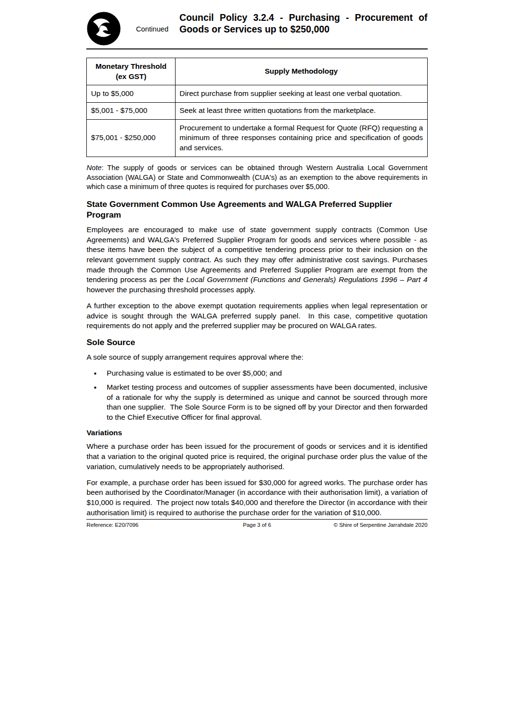Continued
Council Policy 3.2.4 - Purchasing - Procurement of Goods or Services up to $250,000
| Monetary Threshold (ex GST) | Supply Methodology |
| --- | --- |
| Up to $5,000 | Direct purchase from supplier seeking at least one verbal quotation. |
| $5,001 - $75,000 | Seek at least three written quotations from the marketplace. |
| $75,001 - $250,000 | Procurement to undertake a formal Request for Quote (RFQ) requesting a minimum of three responses containing price and specification of goods and services. |
Note: The supply of goods or services can be obtained through Western Australia Local Government Association (WALGA) or State and Commonwealth (CUA's) as an exemption to the above requirements in which case a minimum of three quotes is required for purchases over $5,000.
State Government Common Use Agreements and WALGA Preferred Supplier Program
Employees are encouraged to make use of state government supply contracts (Common Use Agreements) and WALGA's Preferred Supplier Program for goods and services where possible - as these items have been the subject of a competitive tendering process prior to their inclusion on the relevant government supply contract. As such they may offer administrative cost savings. Purchases made through the Common Use Agreements and Preferred Supplier Program are exempt from the tendering process as per the Local Government (Functions and Generals) Regulations 1996 – Part 4 however the purchasing threshold processes apply.
A further exception to the above exempt quotation requirements applies when legal representation or advice is sought through the WALGA preferred supply panel. In this case, competitive quotation requirements do not apply and the preferred supplier may be procured on WALGA rates.
Sole Source
A sole source of supply arrangement requires approval where the:
Purchasing value is estimated to be over $5,000; and
Market testing process and outcomes of supplier assessments have been documented, inclusive of a rationale for why the supply is determined as unique and cannot be sourced through more than one supplier. The Sole Source Form is to be signed off by your Director and then forwarded to the Chief Executive Officer for final approval.
Variations
Where a purchase order has been issued for the procurement of goods or services and it is identified that a variation to the original quoted price is required, the original purchase order plus the value of the variation, cumulatively needs to be appropriately authorised.
For example, a purchase order has been issued for $30,000 for agreed works. The purchase order has been authorised by the Coordinator/Manager (in accordance with their authorisation limit), a variation of $10,000 is required. The project now totals $40,000 and therefore the Director (in accordance with their authorisation limit) is required to authorise the purchase order for the variation of $10,000.
Reference: E20/7096
Page 3 of 6
© Shire of Serpentine Jarrahdale 2020